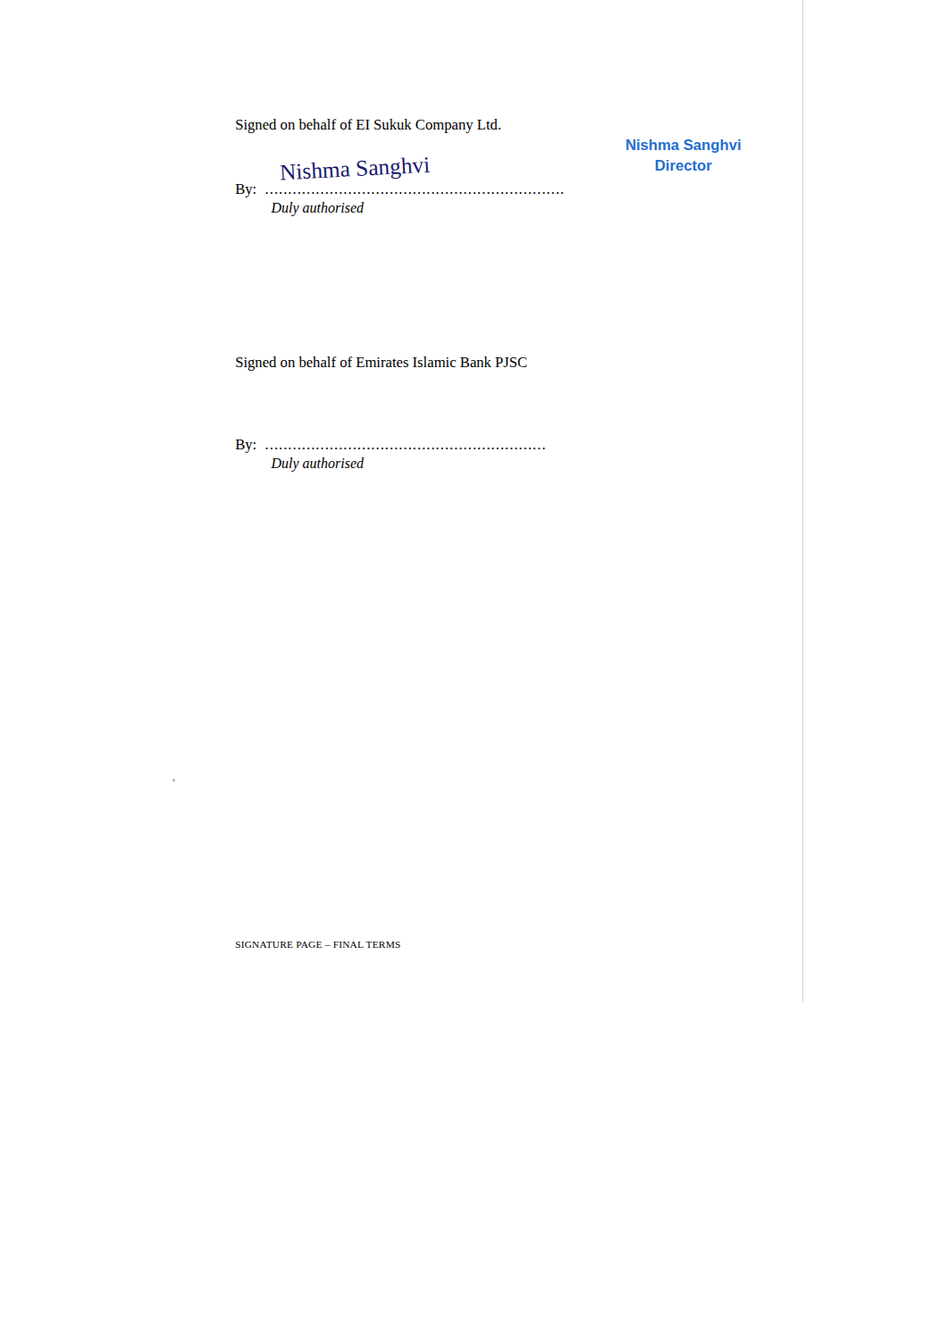Signed on behalf of EI Sukuk Company Ltd.
Nishma Sanghvi
Nishma Sanghvi
Director
By: ................................................................. Duly authorised
Signed on behalf of Emirates Islamic Bank PJSC
By: ............................................................. Duly authorised
,
SIGNATURE PAGE – FINAL TERMS